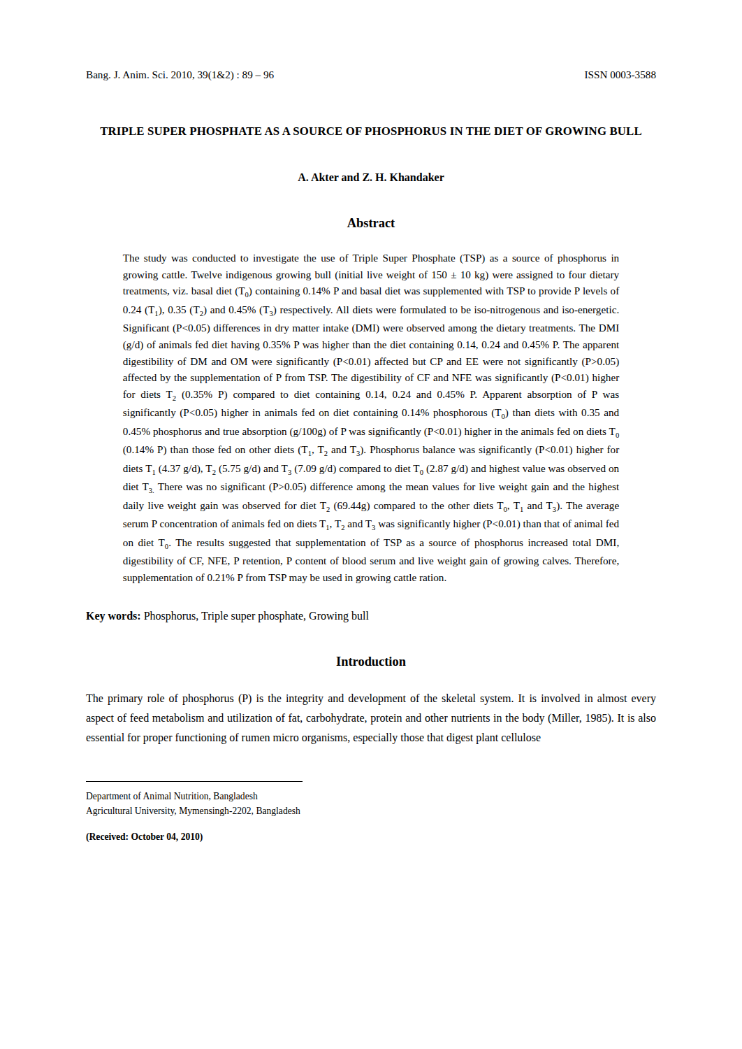Bang. J. Anim. Sci. 2010, 39(1&2) : 89 – 96 ISSN 0003-3588
Triple Super Phosphate as a Source of Phosphorus in the Diet of Growing Bull
A. Akter and Z. H. Khandaker
Abstract
The study was conducted to investigate the use of Triple Super Phosphate (TSP) as a source of phosphorus in growing cattle. Twelve indigenous growing bull (initial live weight of 150 ± 10 kg) were assigned to four dietary treatments, viz. basal diet (T0) containing 0.14% P and basal diet was supplemented with TSP to provide P levels of 0.24 (T1), 0.35 (T2) and 0.45% (T3) respectively. All diets were formulated to be iso-nitrogenous and iso-energetic. Significant (P<0.05) differences in dry matter intake (DMI) were observed among the dietary treatments. The DMI (g/d) of animals fed diet having 0.35% P was higher than the diet containing 0.14, 0.24 and 0.45% P. The apparent digestibility of DM and OM were significantly (P<0.01) affected but CP and EE were not significantly (P>0.05) affected by the supplementation of P from TSP. The digestibility of CF and NFE was significantly (P<0.01) higher for diets T2 (0.35% P) compared to diet containing 0.14, 0.24 and 0.45% P. Apparent absorption of P was significantly (P<0.05) higher in animals fed on diet containing 0.14% phosphorous (T0) than diets with 0.35 and 0.45% phosphorus and true absorption (g/100g) of P was significantly (P<0.01) higher in the animals fed on diets T0 (0.14% P) than those fed on other diets (T1, T2 and T3). Phosphorus balance was significantly (P<0.01) higher for diets T1 (4.37 g/d), T2 (5.75 g/d) and T3 (7.09 g/d) compared to diet T0 (2.87 g/d) and highest value was observed on diet T3. There was no significant (P>0.05) difference among the mean values for live weight gain and the highest daily live weight gain was observed for diet T2 (69.44g) compared to the other diets T0, T1 and T3). The average serum P concentration of animals fed on diets T1, T2 and T3 was significantly higher (P<0.01) than that of animal fed on diet T0. The results suggested that supplementation of TSP as a source of phosphorus increased total DMI, digestibility of CF, NFE, P retention, P content of blood serum and live weight gain of growing calves. Therefore, supplementation of 0.21% P from TSP may be used in growing cattle ration.
Key words: Phosphorus, Triple super phosphate, Growing bull
Introduction
The primary role of phosphorus (P) is the integrity and development of the skeletal system. It is involved in almost every aspect of feed metabolism and utilization of fat, carbohydrate, protein and other nutrients in the body (Miller, 1985). It is also essential for proper functioning of rumen micro organisms, especially those that digest plant cellulose
Department of Animal Nutrition, Bangladesh Agricultural University, Mymensingh-2202, Bangladesh
(Received: October 04, 2010)